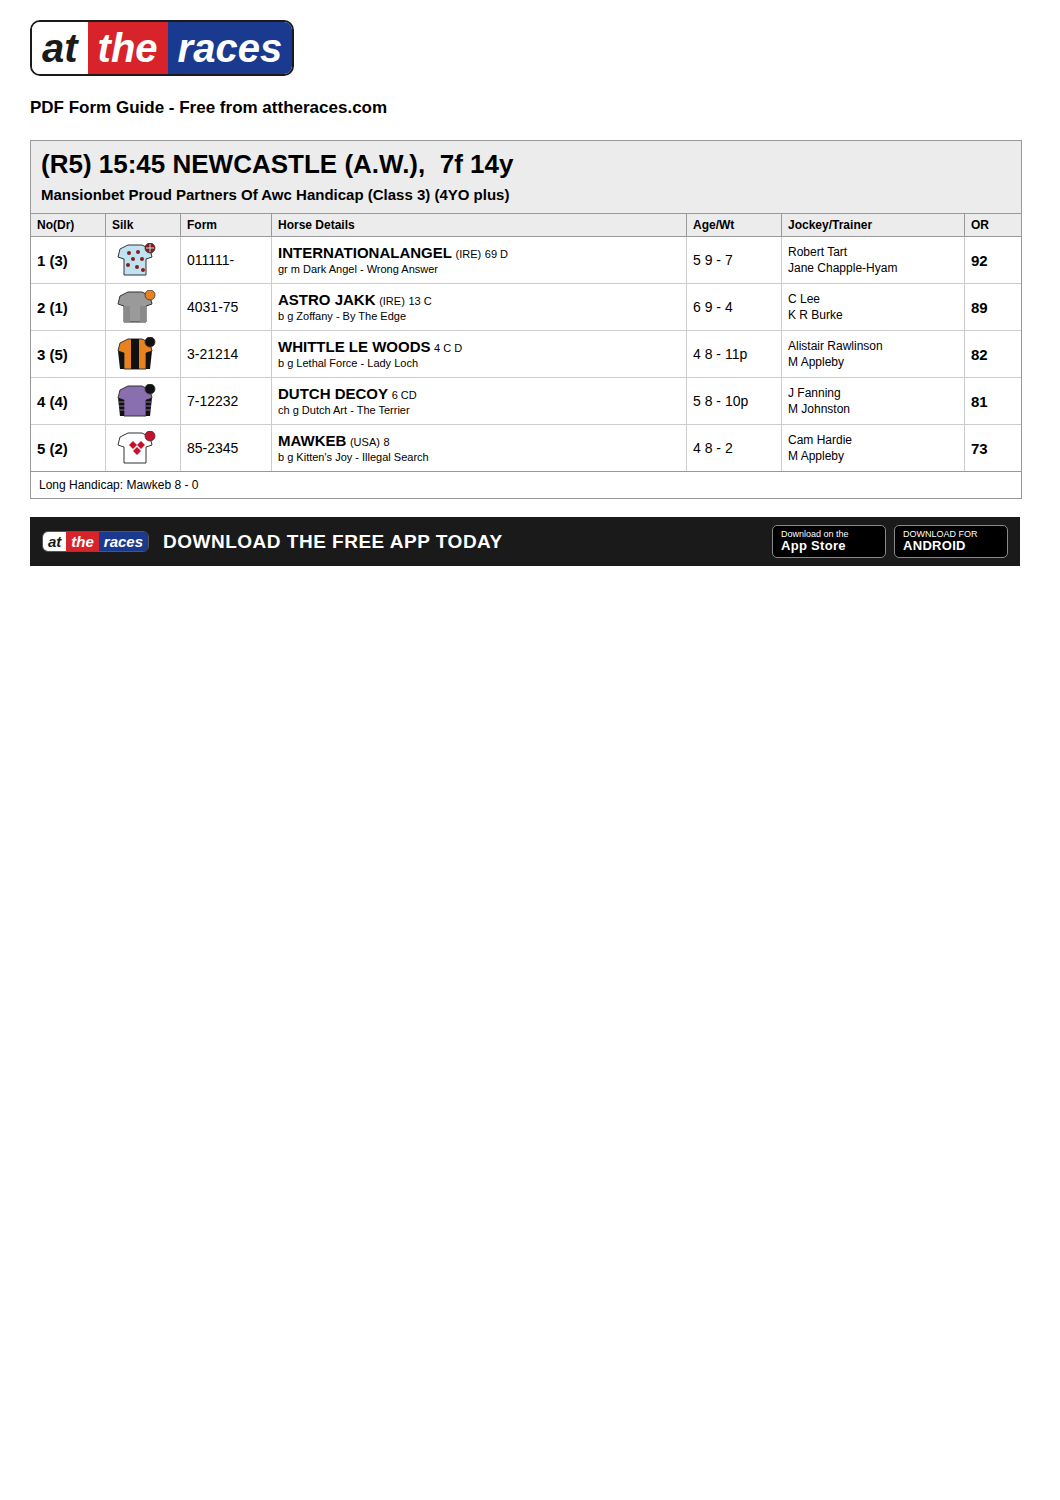at the races
PDF Form Guide - Free from attheraces.com
(R5) 15:45 NEWCASTLE (A.W.), 7f 14y
Mansionbet Proud Partners Of Awc Handicap (Class 3) (4YO plus)
| No(Dr) | Silk | Form | Horse Details | Age/Wt | Jockey/Trainer | OR |
| --- | --- | --- | --- | --- | --- | --- |
| 1 (3) | | 011111- | INTERNATIONALANGEL (IRE) 69 D gr m Dark Angel - Wrong Answer | 5 9 - 7 | Robert Tart Jane Chapple-Hyam | 92 |
| 2 (1) | | 4031-75 | ASTRO JAKK (IRE) 13 C b g Zoffany - By The Edge | 6 9 - 4 | C Lee K R Burke | 89 |
| 3 (5) | | 3-21214 | WHITTLE LE WOODS 4 C D b g Lethal Force - Lady Loch | 4 8 - 11p | Alistair Rawlinson M Appleby | 82 |
| 4 (4) | | 7-12232 | DUTCH DECOY 6 CD ch g Dutch Art - The Terrier | 5 8 - 10p | J Fanning M Johnston | 81 |
| 5 (2) | | 85-2345 | MAWKEB (USA) 8 b g Kitten's Joy - Illegal Search | 4 8 - 2 | Cam Hardie M Appleby | 73 |
Long Handicap: Mawkeb 8 - 0
at the races DOWNLOAD THE FREE APP TODAY
Download on theApp Store
DOWNLOAD FORANDROID